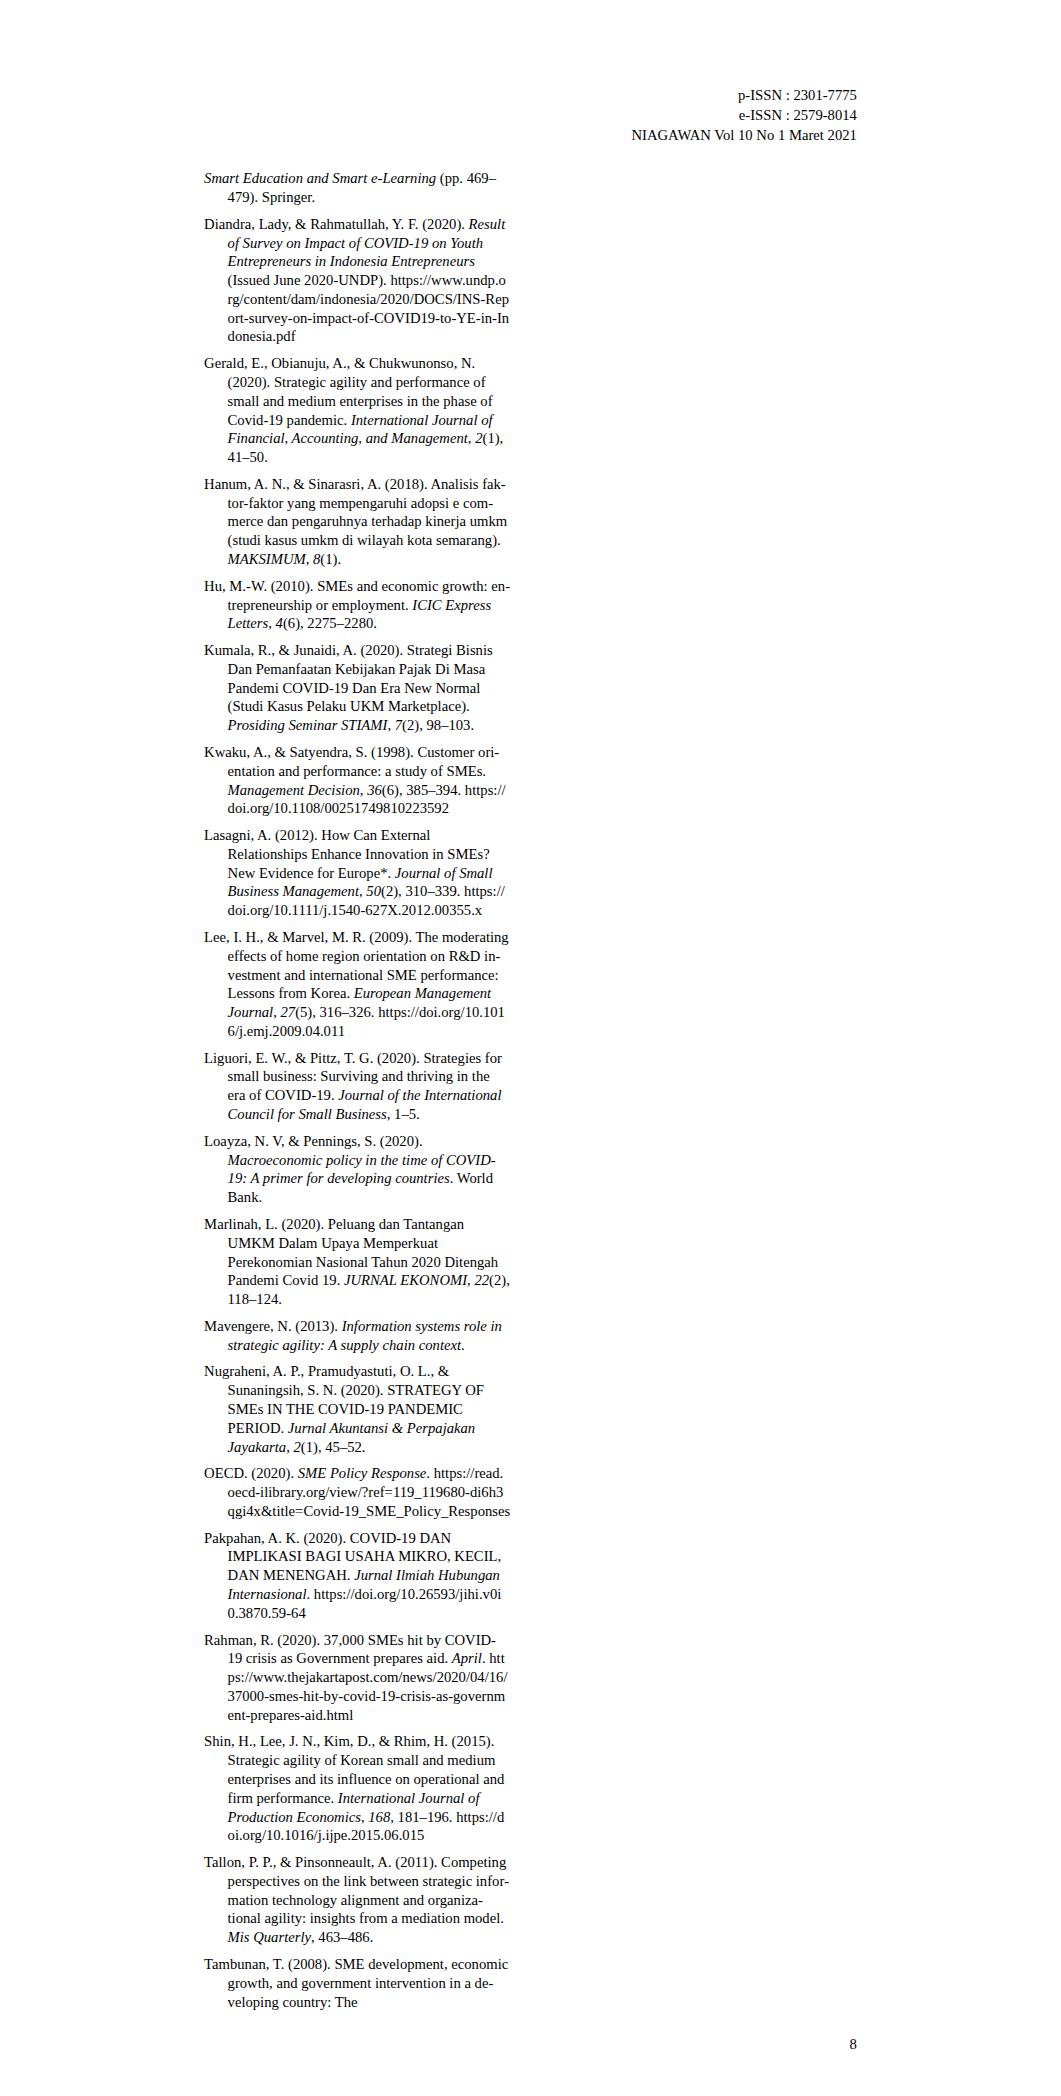p-ISSN : 2301-7775
e-ISSN : 2579-8014
NIAGAWAN Vol 10 No 1 Maret 2021
Smart Education and Smart e-Learning (pp. 469–479). Springer.
Diandra, Lady, & Rahmatullah, Y. F. (2020). Result of Survey on Impact of COVID-19 on Youth Entrepreneurs in Indonesia Entrepreneurs (Issued June 2020-UNDP). https://www.undp.org/content/dam/indonesia/2020/DOCS/INS-Report-survey-on-impact-of-COVID19-to-YE-in-Indonesia.pdf
Gerald, E., Obianuju, A., & Chukwunonso, N. (2020). Strategic agility and performance of small and medium enterprises in the phase of Covid-19 pandemic. International Journal of Financial, Accounting, and Management, 2(1), 41–50.
Hanum, A. N., & Sinarasri, A. (2018). Analisis faktor-faktor yang mempengaruhi adopsi e commerce dan pengaruhnya terhadap kinerja umkm (studi kasus umkm di wilayah kota semarang). MAKSIMUM, 8(1).
Hu, M.-W. (2010). SMEs and economic growth: entrepreneurship or employment. ICIC Express Letters, 4(6), 2275–2280.
Kumala, R., & Junaidi, A. (2020). Strategi Bisnis Dan Pemanfaatan Kebijakan Pajak Di Masa Pandemi COVID-19 Dan Era New Normal (Studi Kasus Pelaku UKM Marketplace). Prosiding Seminar STIAMI, 7(2), 98–103.
Kwaku, A., & Satyendra, S. (1998). Customer orientation and performance: a study of SMEs. Management Decision, 36(6), 385–394. https://doi.org/10.1108/00251749810223592
Lasagni, A. (2012). How Can External Relationships Enhance Innovation in SMEs? New Evidence for Europe*. Journal of Small Business Management, 50(2), 310–339. https://doi.org/10.1111/j.1540-627X.2012.00355.x
Lee, I. H., & Marvel, M. R. (2009). The moderating effects of home region orientation on R&D investment and international SME performance: Lessons from Korea. European Management Journal, 27(5), 316–326. https://doi.org/10.1016/j.emj.2009.04.011
Liguori, E. W., & Pittz, T. G. (2020). Strategies for small business: Surviving and thriving in the era of COVID-19. Journal of the International Council for Small Business, 1–5.
Loayza, N. V, & Pennings, S. (2020). Macroeconomic policy in the time of COVID-19: A primer for developing countries. World Bank.
Marlinah, L. (2020). Peluang dan Tantangan UMKM Dalam Upaya Memperkuat Perekonomian Nasional Tahun 2020 Ditengah Pandemi Covid 19. JURNAL EKONOMI, 22(2), 118–124.
Mavengere, N. (2013). Information systems role in strategic agility: A supply chain context.
Nugraheni, A. P., Pramudyastuti, O. L., & Sunaningsih, S. N. (2020). STRATEGY OF SMEs IN THE COVID-19 PANDEMIC PERIOD. Jurnal Akuntansi & Perpajakan Jayakarta, 2(1), 45–52.
OECD. (2020). SME Policy Response. https://read.oecd-ilibrary.org/view/?ref=119_119680-di6h3qgi4x&title=Covid-19_SME_Policy_Responses
Pakpahan, A. K. (2020). COVID-19 DAN IMPLIKASI BAGI USAHA MIKRO, KECIL, DAN MENENGAH. Jurnal Ilmiah Hubungan Internasional. https://doi.org/10.26593/jihi.v0i0.3870.59-64
Rahman, R. (2020). 37,000 SMEs hit by COVID-19 crisis as Government prepares aid. April. https://www.thejakartapost.com/news/2020/04/16/37000-smes-hit-by-covid-19-crisis-as-government-prepares-aid.html
Shin, H., Lee, J. N., Kim, D., & Rhim, H. (2015). Strategic agility of Korean small and medium enterprises and its influence on operational and firm performance. International Journal of Production Economics, 168, 181–196. https://doi.org/10.1016/j.ijpe.2015.06.015
Tallon, P. P., & Pinsonneault, A. (2011). Competing perspectives on the link between strategic information technology alignment and organizational agility: insights from a mediation model. Mis Quarterly, 463–486.
Tambunan, T. (2008). SME development, economic growth, and government intervention in a developing country: The
8